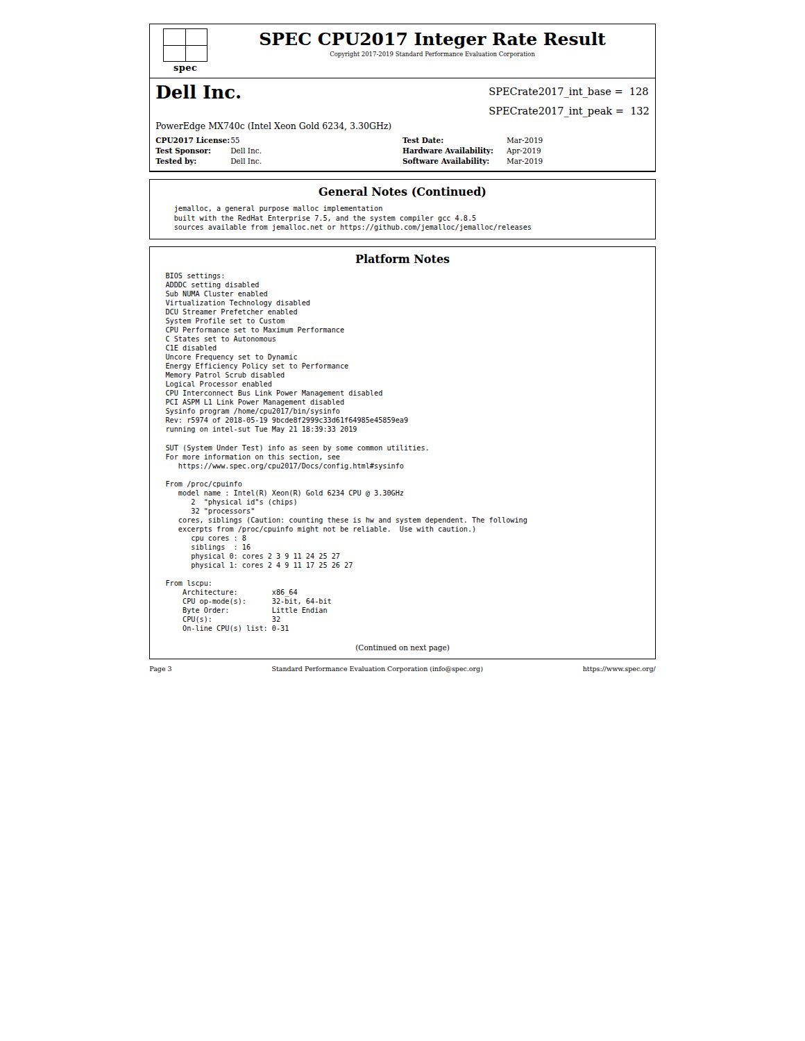spec
SPEC CPU2017 Integer Rate Result
Copyright 2017-2019 Standard Performance Evaluation Corporation
Dell Inc.
PowerEdge MX740c (Intel Xeon Gold 6234, 3.30GHz)
SPECrate2017_int_base = 128
SPECrate2017_int_peak = 132
CPU2017 License: 55
Test Sponsor: Dell Inc.
Tested by: Dell Inc.
Test Date: Mar-2019
Hardware Availability: Apr-2019
Software Availability: Mar-2019
General Notes (Continued)
    jemalloc, a general purpose malloc implementation
    built with the RedHat Enterprise 7.5, and the system compiler gcc 4.8.5
    sources available from jemalloc.net or https://github.com/jemalloc/jemalloc/releases
Platform Notes
  BIOS settings:
  ADDDC setting disabled
  Sub NUMA Cluster enabled
  Virtualization Technology disabled
  DCU Streamer Prefetcher enabled
  System Profile set to Custom
  CPU Performance set to Maximum Performance
  C States set to Autonomous
  C1E disabled
  Uncore Frequency set to Dynamic
  Energy Efficiency Policy set to Performance
  Memory Patrol Scrub disabled
  Logical Processor enabled
  CPU Interconnect Bus Link Power Management disabled
  PCI ASPM L1 Link Power Management disabled
  Sysinfo program /home/cpu2017/bin/sysinfo
  Rev: r5974 of 2018-05-19 9bcde8f2999c33d61f64985e45859ea9
  running on intel-sut Tue May 21 18:39:33 2019

  SUT (System Under Test) info as seen by some common utilities.
  For more information on this section, see
     https://www.spec.org/cpu2017/Docs/config.html#sysinfo

  From /proc/cpuinfo
     model name : Intel(R) Xeon(R) Gold 6234 CPU @ 3.30GHz
        2  "physical id"s (chips)
        32 "processors"
     cores, siblings (Caution: counting these is hw and system dependent. The following
     excerpts from /proc/cpuinfo might not be reliable.  Use with caution.)
        cpu cores : 8
        siblings  : 16
        physical 0: cores 2 3 9 11 24 25 27
        physical 1: cores 2 4 9 11 17 25 26 27

  From lscpu:
      Architecture:        x86_64
      CPU op-mode(s):      32-bit, 64-bit
      Byte Order:          Little Endian
      CPU(s):              32
      On-line CPU(s) list: 0-31
(Continued on next page)
Page 3
Standard Performance Evaluation Corporation (info@spec.org)
https://www.spec.org/